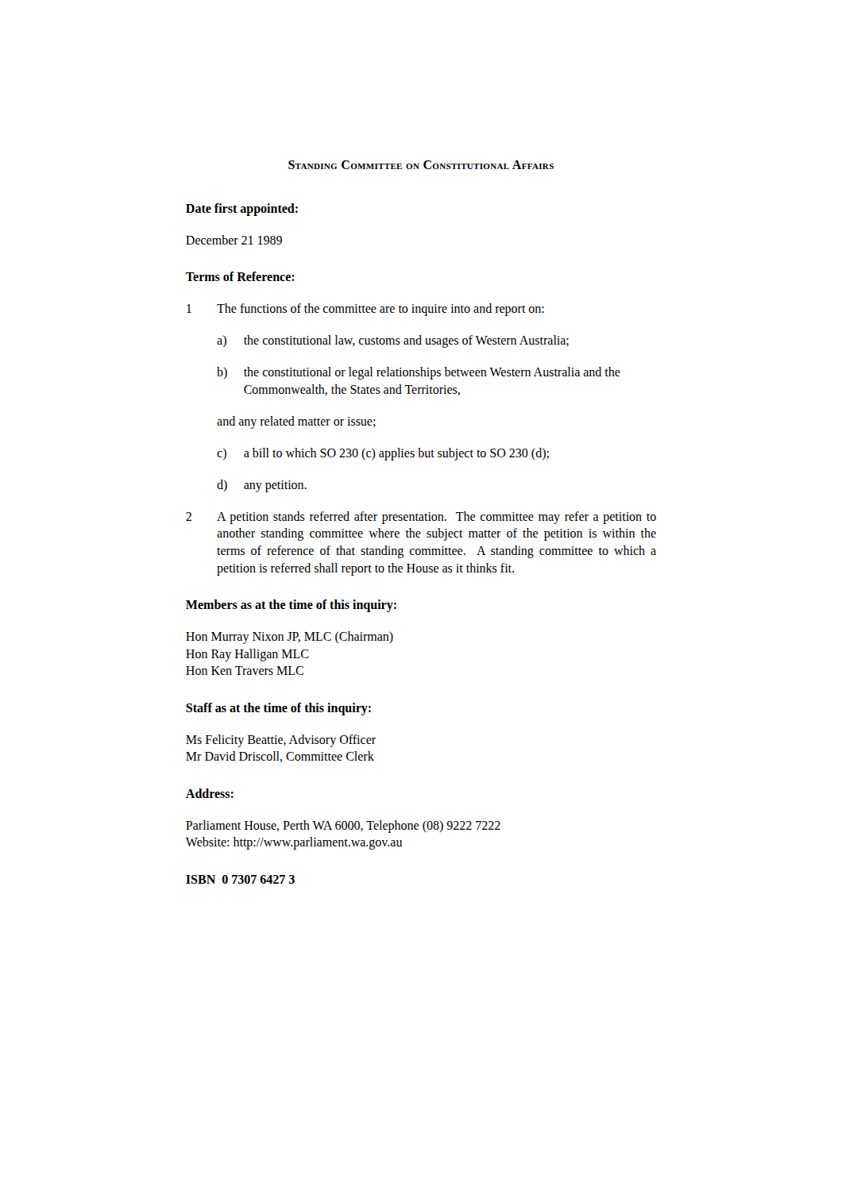Standing Committee on Constitutional Affairs
Date first appointed:
December 21 1989
Terms of Reference:
1
The functions of the committee are to inquire into and report on:
a) the constitutional law, customs and usages of Western Australia;
b) the constitutional or legal relationships between Western Australia and the Commonwealth, the States and Territories,
and any related matter or issue;
c) a bill to which SO 230 (c) applies but subject to SO 230 (d);
d) any petition.
2
A petition stands referred after presentation. The committee may refer a petition to another standing committee where the subject matter of the petition is within the terms of reference of that standing committee. A standing committee to which a petition is referred shall report to the House as it thinks fit.
Members as at the time of this inquiry:
Hon Murray Nixon JP, MLC (Chairman)
Hon Ray Halligan MLC
Hon Ken Travers MLC
Staff as at the time of this inquiry:
Ms Felicity Beattie, Advisory Officer
Mr David Driscoll, Committee Clerk
Address:
Parliament House, Perth WA 6000, Telephone (08) 9222 7222
Website: http://www.parliament.wa.gov.au
ISBN 0 7307 6427 3